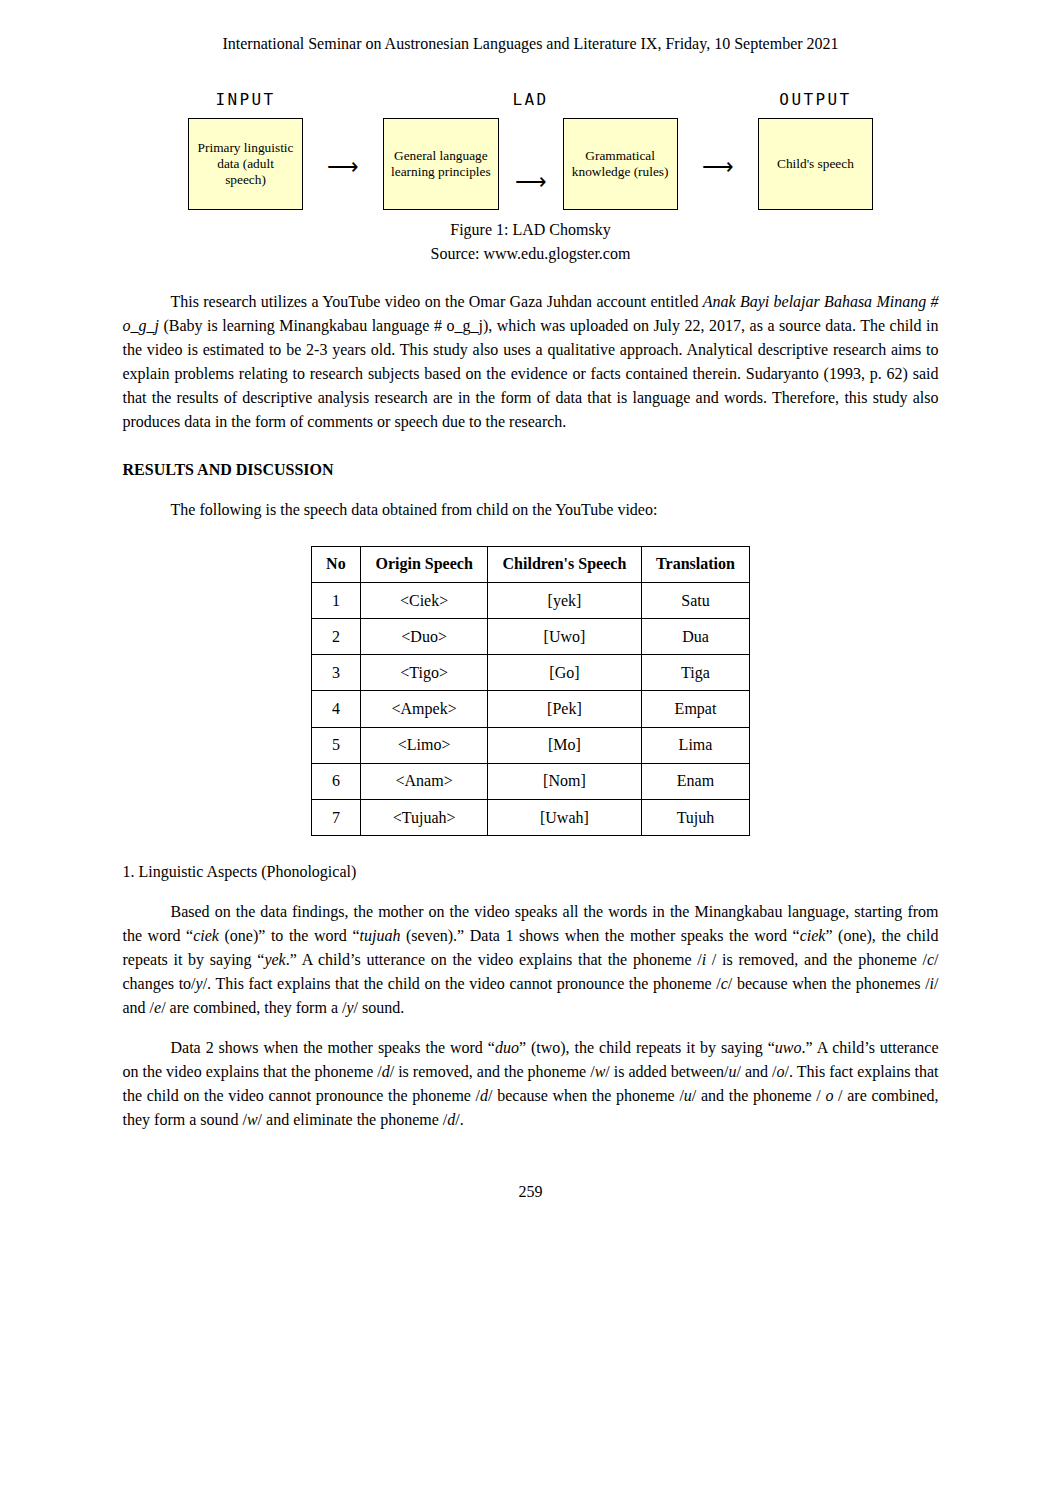International Seminar on Austronesian Languages and Literature IX, Friday, 10 September 2021
INPUT
Primary linguistic data (adult speech)
⟶
LAD
General language learning principles
⟶
Grammatical knowledge (rules)
⟶
OUTPUT
Child's speech
Figure 1: LAD Chomsky Source: www.edu.glogster.com
This research utilizes a YouTube video on the Omar Gaza Juhdan account entitled Anak Bayi belajar Bahasa Minang # o_g_j (Baby is learning Minangkabau language # o_g_j), which was uploaded on July 22, 2017, as a source data. The child in the video is estimated to be 2-3 years old. This study also uses a qualitative approach. Analytical descriptive research aims to explain problems relating to research subjects based on the evidence or facts contained therein. Sudaryanto (1993, p. 62) said that the results of descriptive analysis research are in the form of data that is language and words. Therefore, this study also produces data in the form of comments or speech due to the research.
RESULTS AND DISCUSSION
The following is the speech data obtained from child on the YouTube video:
| No | Origin Speech | Children's Speech | Translation |
| --- | --- | --- | --- |
| 1 | <Ciek> | [yek] | Satu |
| 2 | <Duo> | [Uwo] | Dua |
| 3 | <Tigo> | [Go] | Tiga |
| 4 | <Ampek> | [Pek] | Empat |
| 5 | <Limo> | [Mo] | Lima |
| 6 | <Anam> | [Nom] | Enam |
| 7 | <Tujuah> | [Uwah] | Tujuh |
1. Linguistic Aspects (Phonological)
Based on the data findings, the mother on the video speaks all the words in the Minangkabau language, starting from the word “ciek (one)” to the word “tujuah (seven).” Data 1 shows when the mother speaks the word “ciek” (one), the child repeats it by saying “yek.” A child’s utterance on the video explains that the phoneme /i / is removed, and the phoneme /c/ changes to/y/. This fact explains that the child on the video cannot pronounce the phoneme /c/ because when the phonemes /i/ and /e/ are combined, they form a /y/ sound.
Data 2 shows when the mother speaks the word “duo” (two), the child repeats it by saying “uwo.” A child’s utterance on the video explains that the phoneme /d/ is removed, and the phoneme /w/ is added between/u/ and /o/. This fact explains that the child on the video cannot pronounce the phoneme /d/ because when the phoneme /u/ and the phoneme / o / are combined, they form a sound /w/ and eliminate the phoneme /d/.
259